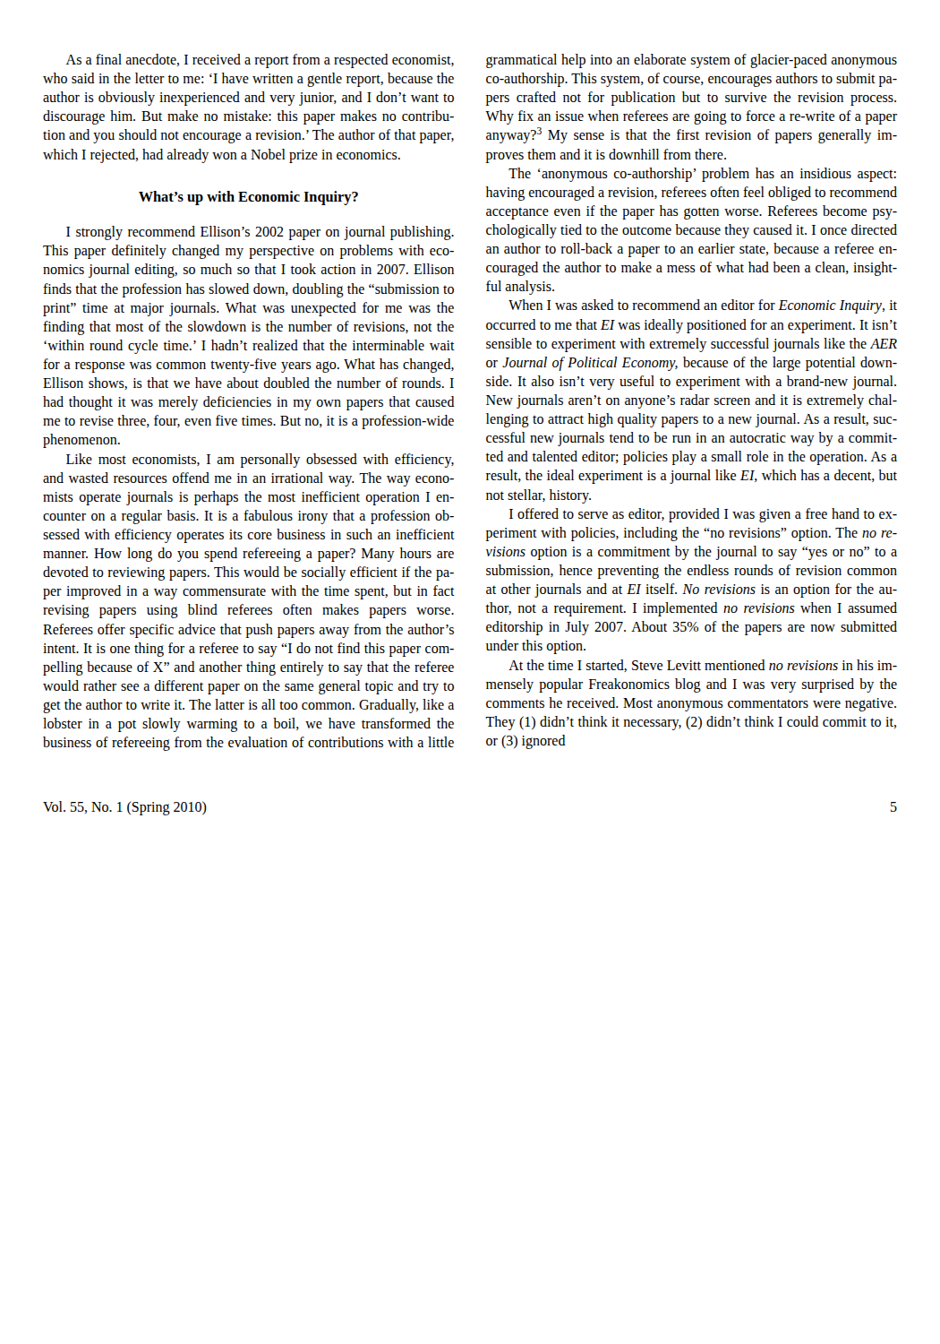As a final anecdote, I received a report from a respected economist, who said in the letter to me: ‘I have written a gentle report, because the author is obviously inexperienced and very junior, and I don’t want to discourage him. But make no mistake: this paper makes no contribution and you should not encourage a revision.’ The author of that paper, which I rejected, had already won a Nobel prize in economics.
What’s up with Economic Inquiry?
I strongly recommend Ellison’s 2002 paper on journal publishing. This paper definitely changed my perspective on problems with economics journal editing, so much so that I took action in 2007. Ellison finds that the profession has slowed down, doubling the “submission to print” time at major journals. What was unexpected for me was the finding that most of the slowdown is the number of revisions, not the ‘within round cycle time.’ I hadn’t realized that the interminable wait for a response was common twenty-five years ago. What has changed, Ellison shows, is that we have about doubled the number of rounds. I had thought it was merely deficiencies in my own papers that caused me to revise three, four, even five times. But no, it is a profession-wide phenomenon.
Like most economists, I am personally obsessed with efficiency, and wasted resources offend me in an irrational way. The way economists operate journals is perhaps the most inefficient operation I encounter on a regular basis. It is a fabulous irony that a profession obsessed with efficiency operates its core business in such an inefficient manner. How long do you spend refereeing a paper? Many hours are devoted to reviewing papers. This would be socially efficient if the paper improved in a way commensurate with the time spent, but in fact revising papers using blind referees often makes papers worse. Referees offer specific advice that push papers away from the author’s intent. It is one thing for a referee to say “I do not find this paper compelling because of X” and another thing entirely to say that the referee would rather see a different paper on the same general topic and try to get the author to write it. The latter is all too common. Gradually, like a lobster in a pot slowly warming to a boil, we have transformed the business of refereeing from the evaluation of contributions with a little grammatical help into an elaborate system of glacier-paced anonymous co-authorship. This system, of course, encourages authors to submit papers crafted not for publication but to survive the revision process. Why fix an issue when referees are going to force a re-write of a paper anyway?3 My sense is that the first revision of papers generally improves them and it is downhill from there.
The ‘anonymous co-authorship’ problem has an insidious aspect: having encouraged a revision, referees often feel obliged to recommend acceptance even if the paper has gotten worse. Referees become psychologically tied to the outcome because they caused it. I once directed an author to roll-back a paper to an earlier state, because a referee encouraged the author to make a mess of what had been a clean, insightful analysis.
When I was asked to recommend an editor for Economic Inquiry, it occurred to me that EI was ideally positioned for an experiment. It isn’t sensible to experiment with extremely successful journals like the AER or Journal of Political Economy, because of the large potential downside. It also isn’t very useful to experiment with a brand-new journal. New journals aren’t on anyone’s radar screen and it is extremely challenging to attract high quality papers to a new journal. As a result, successful new journals tend to be run in an autocratic way by a committed and talented editor; policies play a small role in the operation. As a result, the ideal experiment is a journal like EI, which has a decent, but not stellar, history.
I offered to serve as editor, provided I was given a free hand to experiment with policies, including the “no revisions” option. The no revisions option is a commitment by the journal to say “yes or no” to a submission, hence preventing the endless rounds of revision common at other journals and at EI itself. No revisions is an option for the author, not a requirement. I implemented no revisions when I assumed editorship in July 2007. About 35% of the papers are now submitted under this option.
At the time I started, Steve Levitt mentioned no revisions in his immensely popular Freakonomics blog and I was very surprised by the comments he received. Most anonymous commentators were negative. They (1) didn’t think it necessary, (2) didn’t think I could commit to it, or (3) ignored
Vol. 55, No. 1 (Spring 2010) 5